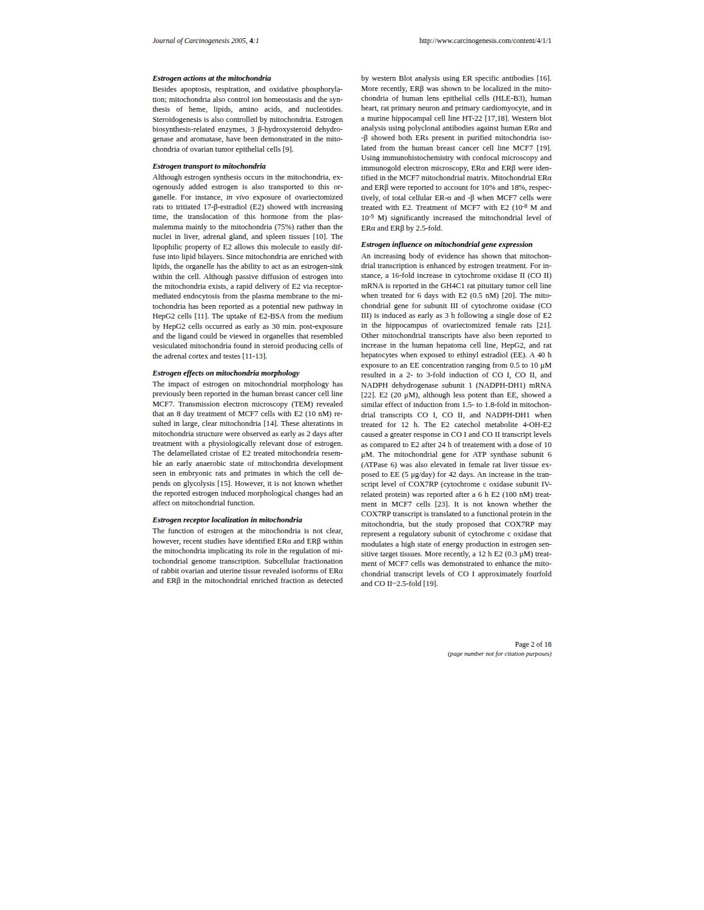Journal of Carcinogenesis 2005, 4:1
http://www.carcinogenesis.com/content/4/1/1
Estrogen actions at the mitochondria
Besides apoptosis, respiration, and oxidative phosphorylation; mitochondria also control ion homeostasis and the synthesis of heme, lipids, amino acids, and nucleotides. Steroidogenesis is also controlled by mitochondria. Estrogen biosynthesis-related enzymes, 3 β-hydroxysteroid dehydrogenase and aromatase, have been demonstrated in the mitochondria of ovarian tumor epithelial cells [9].
Estrogen transport to mitochondria
Although estrogen synthesis occurs in the mitochondria, exogenously added estrogen is also transported to this organelle. For instance, in vivo exposure of ovariectomized rats to tritiated 17-β-estradiol (E2) showed with increasing time, the translocation of this hormone from the plasmalemma mainly to the mitochondria (75%) rather than the nuclei in liver, adrenal gland, and spleen tissues [10]. The lipophilic property of E2 allows this molecule to easily diffuse into lipid bilayers. Since mitochondria are enriched with lipids, the organelle has the ability to act as an estrogen-sink within the cell. Although passive diffusion of estrogen into the mitochondria exists, a rapid delivery of E2 via receptor-mediated endocytosis from the plasma membrane to the mitochondria has been reported as a potential new pathway in HepG2 cells [11]. The uptake of E2-BSA from the medium by HepG2 cells occurred as early as 30 min. post-exposure and the ligand could be viewed in organelles that resembled vesiculated mitochondria found in steroid producing cells of the adrenal cortex and testes [11-13].
Estrogen effects on mitochondria morphology
The impact of estrogen on mitochondrial morphology has previously been reported in the human breast cancer cell line MCF7. Transmission electron microscopy (TEM) revealed that an 8 day treatment of MCF7 cells with E2 (10 nM) resulted in large, clear mitochondria [14]. These alterations in mitochondria structure were observed as early as 2 days after treatment with a physiologically relevant dose of estrogen. The delamellated cristae of E2 treated mitochondria resemble an early anaerobic state of mitochondria development seen in embryonic rats and primates in which the cell depends on glycolysis [15]. However, it is not known whether the reported estrogen induced morphological changes had an affect on mitochondrial function.
Estrogen receptor localization in mitochondria
The function of estrogen at the mitochondria is not clear, however, recent studies have identified ERα and ERβ within the mitochondria implicating its role in the regulation of mitochondrial genome transcription. Subcellular fractionation of rabbit ovarian and uterine tissue revealed isoforms of ERα and ERβ in the mitochondrial enriched fraction as detected by western Blot analysis using ER specific antibodies [16]. More recently, ERβ was shown to be localized in the mitochondria of human lens epithelial cells (HLE-B3), human heart, rat primary neuron and primary cardiomyocyte, and in a murine hippocampal cell line HT-22 [17,18]. Western blot analysis using polyclonal antibodies against human ERα and -β showed both ERs present in purified mitochondria isolated from the human breast cancer cell line MCF7 [19]. Using immunohistochemistry with confocal microscopy and immunogold electron microscopy, ERα and ERβ were identified in the MCF7 mitochondrial matrix. Mitochondrial ERα and ERβ were reported to account for 10% and 18%, respectively, of total cellular ER-α and -β when MCF7 cells were treated with E2. Treatment of MCF7 with E2 (10-8 M and 10-9 M) significantly increased the mitochondrial level of ERα and ERβ by 2.5-fold.
Estrogen influence on mitochondrial gene expression
An increasing body of evidence has shown that mitochondrial transcription is enhanced by estrogen treatment. For instance, a 16-fold increase in cytochrome oxidase II (CO II) mRNA is reported in the GH4C1 rat pituitary tumor cell line when treated for 6 days with E2 (0.5 nM) [20]. The mitochondrial gene for subunit III of cytochrome oxidase (CO III) is induced as early as 3 h following a single dose of E2 in the hippocampus of ovariectomized female rats [21]. Other mitochondrial transcripts have also been reported to increase in the human hepatoma cell line, HepG2, and rat hepatocytes when exposed to ethinyl estradiol (EE). A 40 h exposure to an EE concentration ranging from 0.5 to 10 μM resulted in a 2- to 3-fold induction of CO I, CO II, and NADPH dehydrogenase subunit 1 (NADPH-DH1) mRNA [22]. E2 (20 μM), although less potent than EE, showed a similar effect of induction from 1.5- to 1.8-fold in mitochondrial transcripts CO I, CO II, and NADPH-DH1 when treated for 12 h. The E2 catechol metabolite 4-OH-E2 caused a greater response in CO I and CO II transcript levels as compared to E2 after 24 h of treatement with a dose of 10 μM. The mitochondrial gene for ATP synthase subunit 6 (ATPase 6) was also elevated in female rat liver tissue exposed to EE (5 μg/day) for 42 days. An increase in the transcript level of COX7RP (cytochrome c oxidase subunit IV-related protein) was reported after a 6 h E2 (100 nM) treatment in MCF7 cells [23]. It is not known whether the COX7RP transcript is translated to a functional protein in the mitochondria, but the study proposed that COX7RP may represent a regulatory subunit of cytochrome c oxidase that modulates a high state of energy production in estrogen sensitive target tissues. More recently, a 12 h E2 (0.3 μM) treatment of MCF7 cells was demonstrated to enhance the mitochondrial transcript levels of CO I approximately fourfold and CO II~2.5-fold [19].
Page 2 of 18
(page number not for citation purposes)